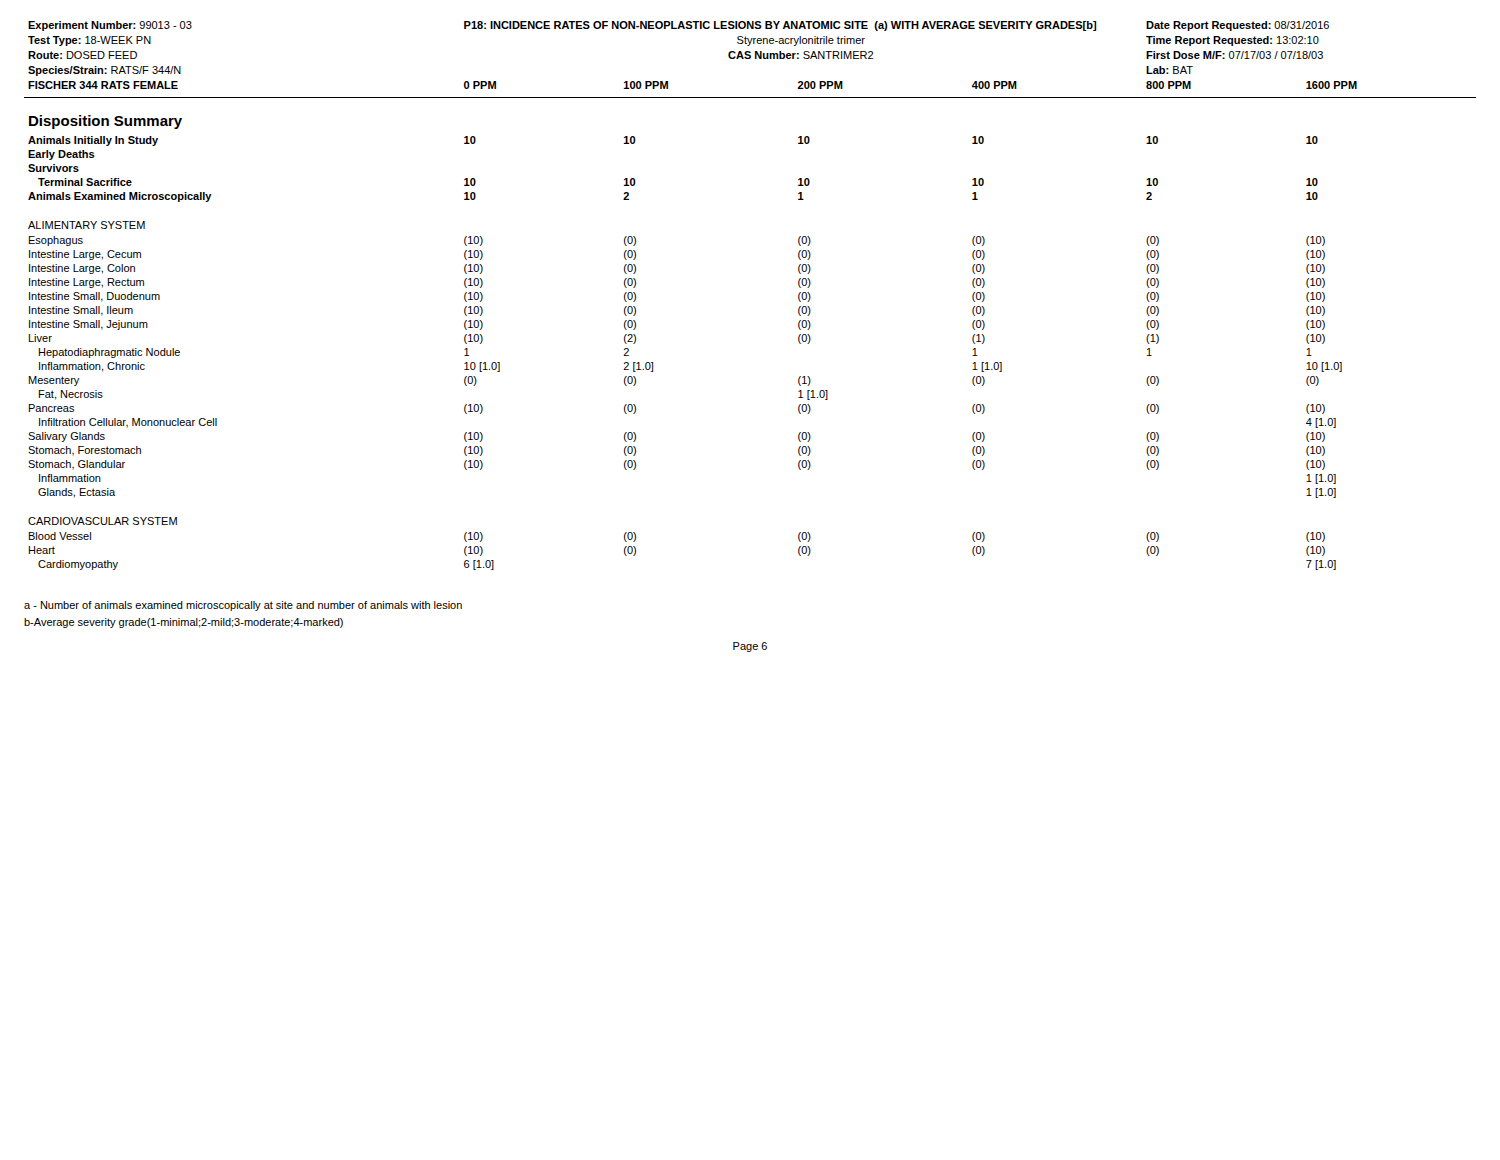| Experiment Number: 99013 - 03 | P18: INCIDENCE RATES OF NON-NEOPLASTIC LESIONS BY ANATOMIC SITE (a) WITH AVERAGE SEVERITY GRADES[b] | Date Report Requested: 08/31/2016 |
| Test Type: 18-WEEK PN | Styrene-acrylonitrile trimer | Time Report Requested: 13:02:10 |
| Route: DOSED FEED | CAS Number: SANTRIMER2 | First Dose M/F: 07/17/03 / 07/18/03 |
| Species/Strain: RATS/F 344/N | | Lab: BAT |
| FISCHER 344 RATS FEMALE | 0 PPM | 100 PPM | 200 PPM | 400 PPM | 800 PPM | 1600 PPM |
| Disposition Summary |
| Animals Initially In Study | 10 | 10 | 10 | 10 | 10 | 10 |
| Early Deaths | |
| Survivors | |
| Terminal Sacrifice | 10 | 10 | 10 | 10 | 10 | 10 |
| Animals Examined Microscopically | 10 | 2 | 1 | 1 | 2 | 10 |
| ALIMENTARY SYSTEM |
| Esophagus | (10) | (0) | (0) | (0) | (0) | (10) |
| Intestine Large, Cecum | (10) | (0) | (0) | (0) | (0) | (10) |
| Intestine Large, Colon | (10) | (0) | (0) | (0) | (0) | (10) |
| Intestine Large, Rectum | (10) | (0) | (0) | (0) | (0) | (10) |
| Intestine Small, Duodenum | (10) | (0) | (0) | (0) | (0) | (10) |
| Intestine Small, Ileum | (10) | (0) | (0) | (0) | (0) | (10) |
| Intestine Small, Jejunum | (10) | (0) | (0) | (0) | (0) | (10) |
| Liver | (10) | (2) | (0) | (1) | (1) | (10) |
| Hepatodiaphragmatic Nodule | 1 | 2 | | 1 | 1 | 1 |
| Inflammation, Chronic | 10 [1.0] | 2 [1.0] | | 1 [1.0] | | 10 [1.0] |
| Mesentery | (0) | (0) | (1) | (0) | (0) | (0) |
| Fat, Necrosis | | | 1 [1.0] | | | |
| Pancreas | (10) | (0) | (0) | (0) | (0) | (10) |
| Infiltration Cellular, Mononuclear Cell | | | | | | 4 [1.0] |
| Salivary Glands | (10) | (0) | (0) | (0) | (0) | (10) |
| Stomach, Forestomach | (10) | (0) | (0) | (0) | (0) | (10) |
| Stomach, Glandular | (10) | (0) | (0) | (0) | (0) | (10) |
| Inflammation | | | | | | 1 [1.0] |
| Glands, Ectasia | | | | | | 1 [1.0] |
| CARDIOVASCULAR SYSTEM |
| Blood Vessel | (10) | (0) | (0) | (0) | (0) | (10) |
| Heart | (10) | (0) | (0) | (0) | (0) | (10) |
| Cardiomyopathy | 6 [1.0] | | | | | 7 [1.0] |
a - Number of animals examined microscopically at site and number of animals with lesion
b-Average severity grade(1-minimal;2-mild;3-moderate;4-marked)
Page 6